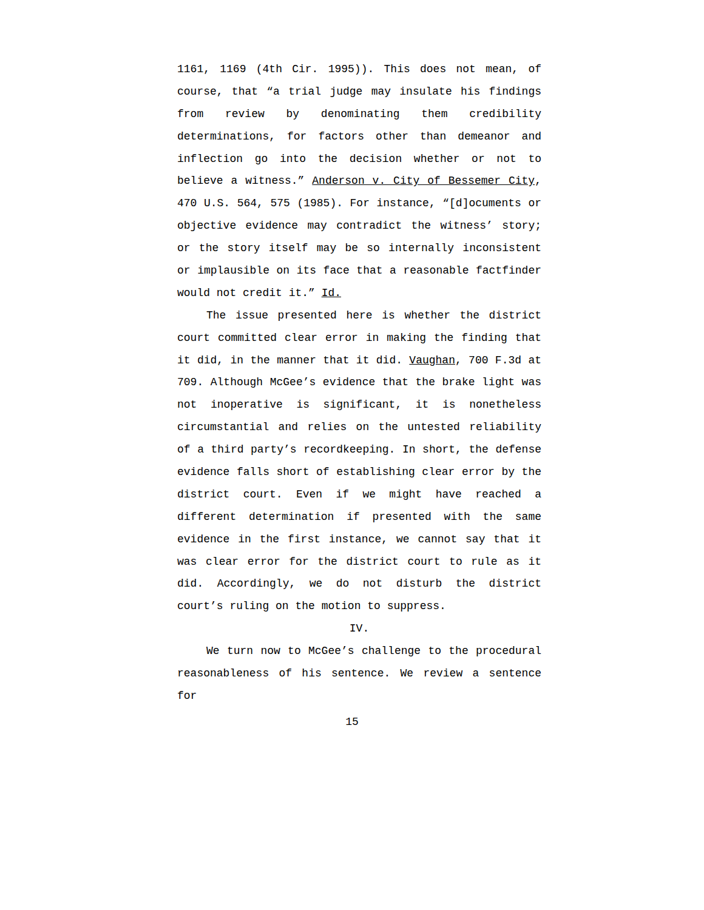1161, 1169 (4th Cir. 1995)). This does not mean, of course, that “a trial judge may insulate his findings from review by denominating them credibility determinations, for factors other than demeanor and inflection go into the decision whether or not to believe a witness.” Anderson v. City of Bessemer City, 470 U.S. 564, 575 (1985). For instance, “[d]ocuments or objective evidence may contradict the witness’ story; or the story itself may be so internally inconsistent or implausible on its face that a reasonable factfinder would not credit it.” Id.
The issue presented here is whether the district court committed clear error in making the finding that it did, in the manner that it did. Vaughan, 700 F.3d at 709. Although McGee’s evidence that the brake light was not inoperative is significant, it is nonetheless circumstantial and relies on the untested reliability of a third party’s recordkeeping. In short, the defense evidence falls short of establishing clear error by the district court. Even if we might have reached a different determination if presented with the same evidence in the first instance, we cannot say that it was clear error for the district court to rule as it did. Accordingly, we do not disturb the district court’s ruling on the motion to suppress.
IV.
We turn now to McGee’s challenge to the procedural reasonableness of his sentence. We review a sentence for
15